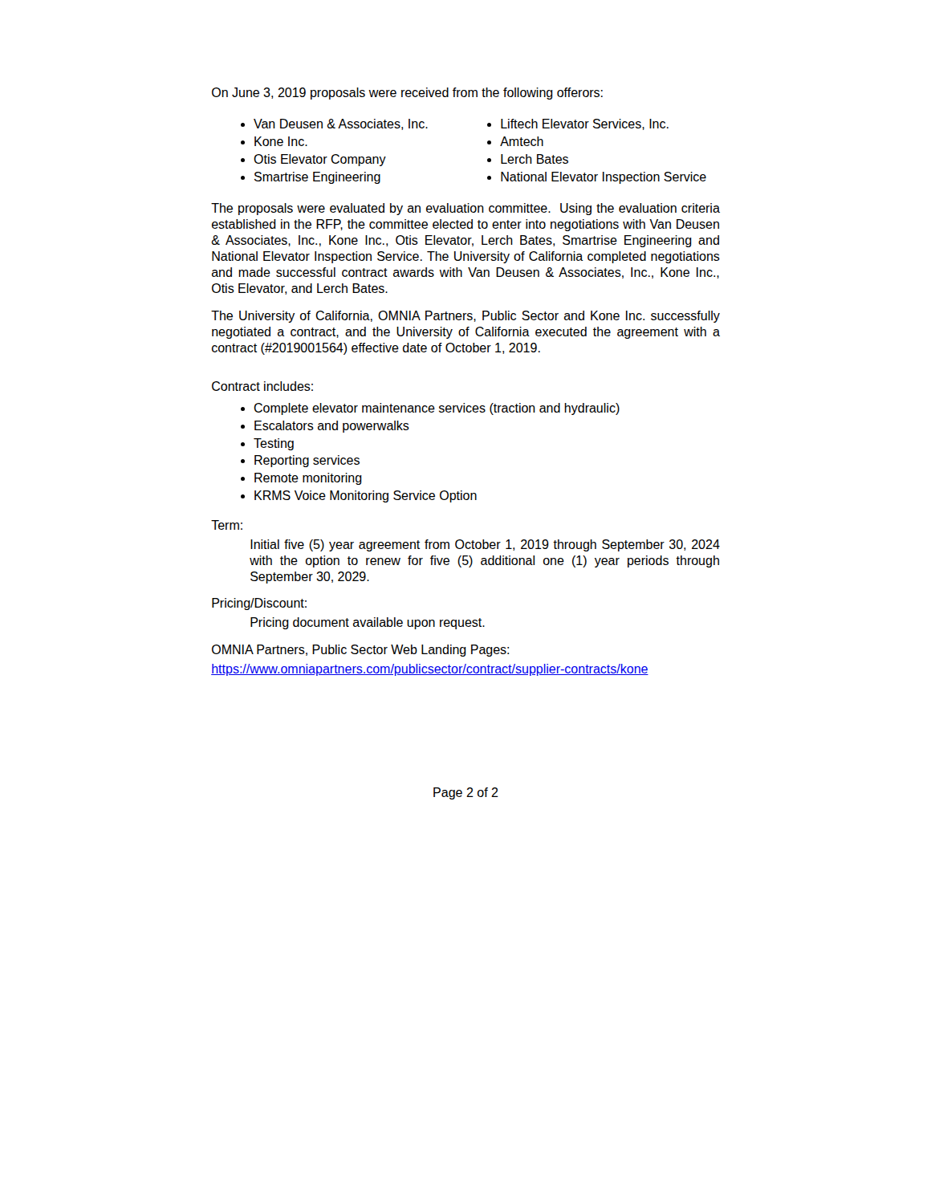On June 3, 2019 proposals were received from the following offerors:
Van Deusen & Associates, Inc.
Kone Inc.
Otis Elevator Company
Smartrise Engineering
Liftech Elevator Services, Inc.
Amtech
Lerch Bates
National Elevator Inspection Service
The proposals were evaluated by an evaluation committee. Using the evaluation criteria established in the RFP, the committee elected to enter into negotiations with Van Deusen & Associates, Inc., Kone Inc., Otis Elevator, Lerch Bates, Smartrise Engineering and National Elevator Inspection Service. The University of California completed negotiations and made successful contract awards with Van Deusen & Associates, Inc., Kone Inc., Otis Elevator, and Lerch Bates.
The University of California, OMNIA Partners, Public Sector and Kone Inc. successfully negotiated a contract, and the University of California executed the agreement with a contract (#2019001564) effective date of October 1, 2019.
Contract includes:
Complete elevator maintenance services (traction and hydraulic)
Escalators and powerwalks
Testing
Reporting services
Remote monitoring
KRMS Voice Monitoring Service Option
Term:
Initial five (5) year agreement from October 1, 2019 through September 30, 2024 with the option to renew for five (5) additional one (1) year periods through September 30, 2029.
Pricing/Discount:
Pricing document available upon request.
OMNIA Partners, Public Sector Web Landing Pages:
https://www.omniapartners.com/publicsector/contract/supplier-contracts/kone
Page 2 of 2